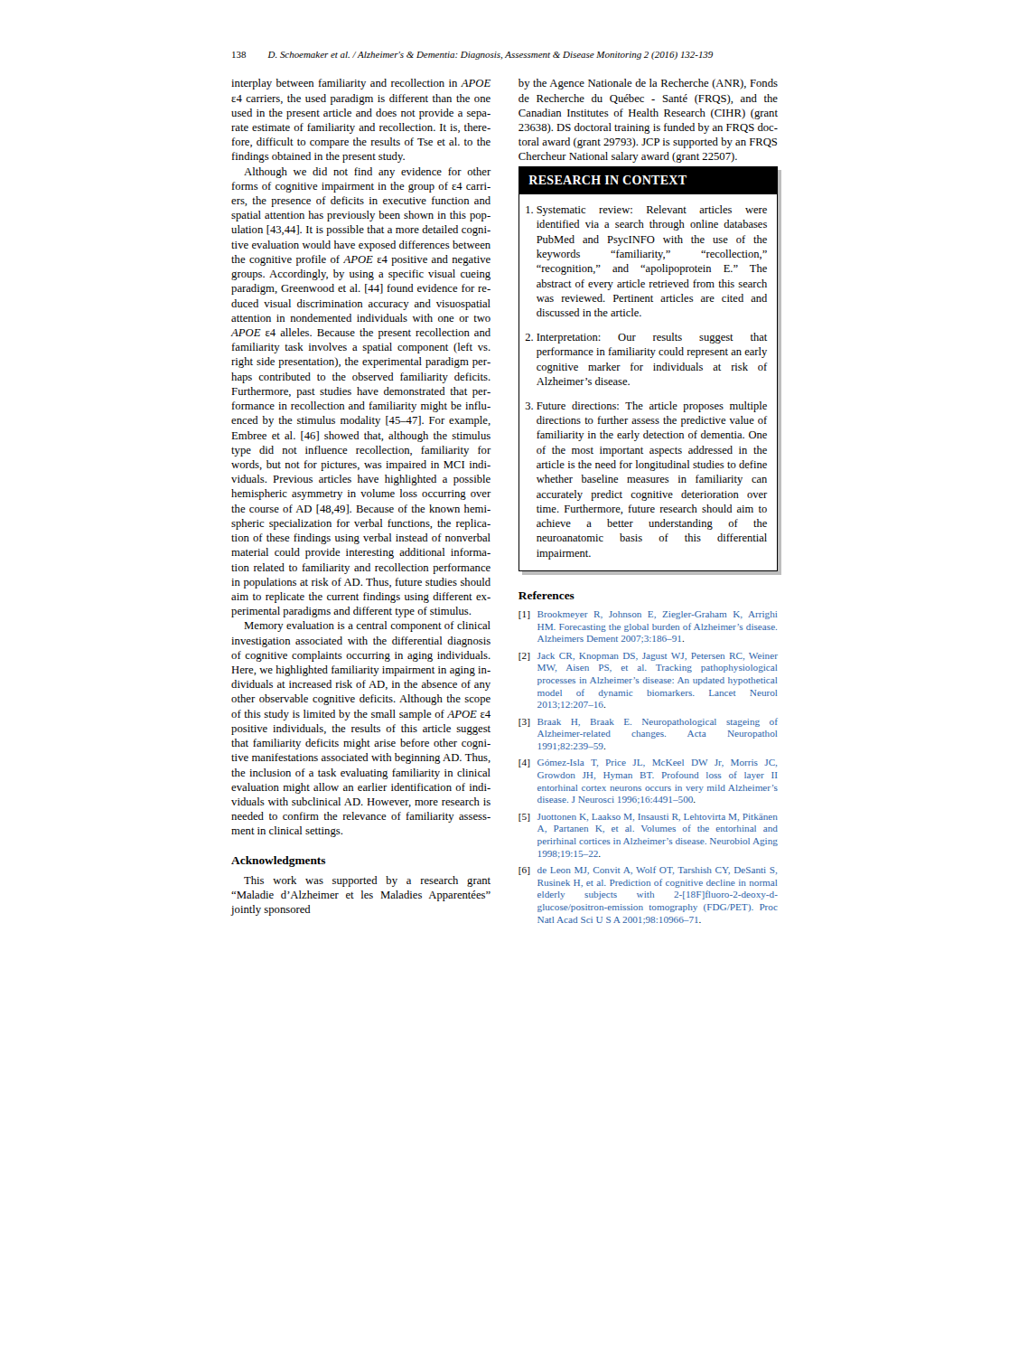138 D. Schoemaker et al. / Alzheimer's & Dementia: Diagnosis, Assessment & Disease Monitoring 2 (2016) 132-139
interplay between familiarity and recollection in APOE ε4 carriers, the used paradigm is different than the one used in the present article and does not provide a separate estimate of familiarity and recollection. It is, therefore, difficult to compare the results of Tse et al. to the findings obtained in the present study.
Although we did not find any evidence for other forms of cognitive impairment in the group of ε4 carriers, the presence of deficits in executive function and spatial attention has previously been shown in this population [43,44]. It is possible that a more detailed cognitive evaluation would have exposed differences between the cognitive profile of APOE ε4 positive and negative groups. Accordingly, by using a specific visual cueing paradigm, Greenwood et al. [44] found evidence for reduced visual discrimination accuracy and visuospatial attention in nondemented individuals with one or two APOE ε4 alleles. Because the present recollection and familiarity task involves a spatial component (left vs. right side presentation), the experimental paradigm perhaps contributed to the observed familiarity deficits. Furthermore, past studies have demonstrated that performance in recollection and familiarity might be influenced by the stimulus modality [45–47]. For example, Embree et al. [46] showed that, although the stimulus type did not influence recollection, familiarity for words, but not for pictures, was impaired in MCI individuals. Previous articles have highlighted a possible hemispheric asymmetry in volume loss occurring over the course of AD [48,49]. Because of the known hemispheric specialization for verbal functions, the replication of these findings using verbal instead of nonverbal material could provide interesting additional information related to familiarity and recollection performance in populations at risk of AD. Thus, future studies should aim to replicate the current findings using different experimental paradigms and different type of stimulus.
Memory evaluation is a central component of clinical investigation associated with the differential diagnosis of cognitive complaints occurring in aging individuals. Here, we highlighted familiarity impairment in aging individuals at increased risk of AD, in the absence of any other observable cognitive deficits. Although the scope of this study is limited by the small sample of APOE ε4 positive individuals, the results of this article suggest that familiarity deficits might arise before other cognitive manifestations associated with beginning AD. Thus, the inclusion of a task evaluating familiarity in clinical evaluation might allow an earlier identification of individuals with subclinical AD. However, more research is needed to confirm the relevance of familiarity assessment in clinical settings.
Acknowledgments
This work was supported by a research grant “Maladie d’Alzheimer et les Maladies Apparentées” jointly sponsored
by the Agence Nationale de la Recherche (ANR), Fonds de Recherche du Québec - Santé (FRQS), and the Canadian Institutes of Health Research (CIHR) (grant 23638). DS doctoral training is funded by an FRQS doctoral award (grant 29793). JCP is supported by an FRQS Chercheur National salary award (grant 22507).
RESEARCH IN CONTEXT
Systematic review: Relevant articles were identified via a search through online databases PubMed and PsycINFO with the use of the keywords “familiarity,” “recollection,” “recognition,” and “apolipoprotein E.” The abstract of every article retrieved from this search was reviewed. Pertinent articles are cited and discussed in the article.
Interpretation: Our results suggest that performance in familiarity could represent an early cognitive marker for individuals at risk of Alzheimer’s disease.
Future directions: The article proposes multiple directions to further assess the predictive value of familiarity in the early detection of dementia. One of the most important aspects addressed in the article is the need for longitudinal studies to define whether baseline measures in familiarity can accurately predict cognitive deterioration over time. Furthermore, future research should aim to achieve a better understanding of the neuroanatomic basis of this differential impairment.
References
[1] Brookmeyer R, Johnson E, Ziegler-Graham K, Arrighi HM. Forecasting the global burden of Alzheimer’s disease. Alzheimers Dement 2007;3:186–91.
[2] Jack CR, Knopman DS, Jagust WJ, Petersen RC, Weiner MW, Aisen PS, et al. Tracking pathophysiological processes in Alzheimer’s disease: An updated hypothetical model of dynamic biomarkers. Lancet Neurol 2013;12:207–16.
[3] Braak H, Braak E. Neuropathological stageing of Alzheimer-related changes. Acta Neuropathol 1991;82:239–59.
[4] Gómez-Isla T, Price JL, McKeel DW Jr, Morris JC, Growdon JH, Hyman BT. Profound loss of layer II entorhinal cortex neurons occurs in very mild Alzheimer’s disease. J Neurosci 1996;16:4491–500.
[5] Juottonen K, Laakso M, Insausti R, Lehtovirta M, Pitkänen A, Partanen K, et al. Volumes of the entorhinal and perirhinal cortices in Alzheimer’s disease. Neurobiol Aging 1998;19:15–22.
[6] de Leon MJ, Convit A, Wolf OT, Tarshish CY, DeSanti S, Rusinek H, et al. Prediction of cognitive decline in normal elderly subjects with 2-[18F]fluoro-2-deoxy-d-glucose/positron-emission tomography (FDG/PET). Proc Natl Acad Sci U S A 2001;98:10966–71.